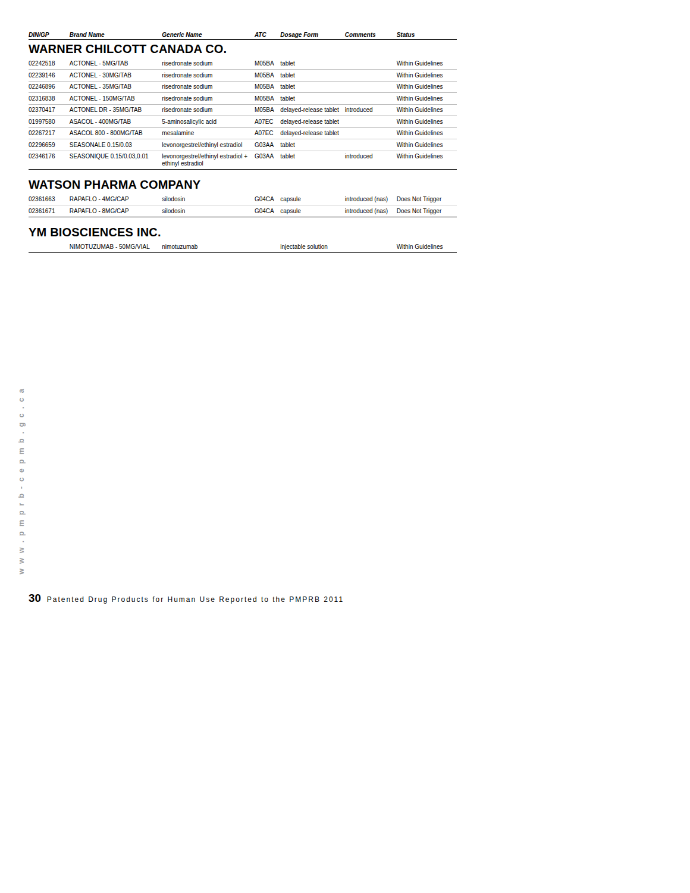| DIN/GP | Brand Name | Generic Name | ATC | Dosage Form | Comments | Status |
| --- | --- | --- | --- | --- | --- | --- |
| Warner Chilcott Canada Co. |
| 02242518 | ACTONEL - 5MG/TAB | risedronate sodium | M05BA | tablet | | Within Guidelines |
| 02239146 | ACTONEL - 30MG/TAB | risedronate sodium | M05BA | tablet | | Within Guidelines |
| 02246896 | ACTONEL - 35MG/TAB | risedronate sodium | M05BA | tablet | | Within Guidelines |
| 02316838 | ACTONEL - 150MG/TAB | risedronate sodium | M05BA | tablet | | Within Guidelines |
| 02370417 | ACTONEL DR - 35MG/TAB | risedronate sodium | M05BA | delayed-release tablet | introduced | Within Guidelines |
| 01997580 | ASACOL - 400MG/TAB | 5-aminosalicylic acid | A07EC | delayed-release tablet | | Within Guidelines |
| 02267217 | ASACOL 800 - 800MG/TAB | mesalamine | A07EC | delayed-release tablet | | Within Guidelines |
| 02296659 | SEASONALE 0.15/0.03 | levonorgestrel/ethinyl estradiol | G03AA | tablet | | Within Guidelines |
| 02346176 | SEASONIQUE 0.15/0.03,0.01 | levonorgestrel/ethinyl estradiol + ethinyl estradiol | G03AA | tablet | introduced | Within Guidelines |
| Watson Pharma Company |
| 02361663 | RAPAFLO - 4MG/CAP | silodosin | G04CA | capsule | introduced (nas) | Does Not Trigger |
| 02361671 | RAPAFLO - 8MG/CAP | silodosin | G04CA | capsule | introduced (nas) | Does Not Trigger |
| YM Biosciences Inc. |
| | NIMOTUZUMAB - 50MG/VIAL | nimotuzumab | | injectable solution | | Within Guidelines |
w w w . p m p r b - c e p m b . g c . c a
30 Patented Drug Products for Human Use Reported to the PMPRB 2011